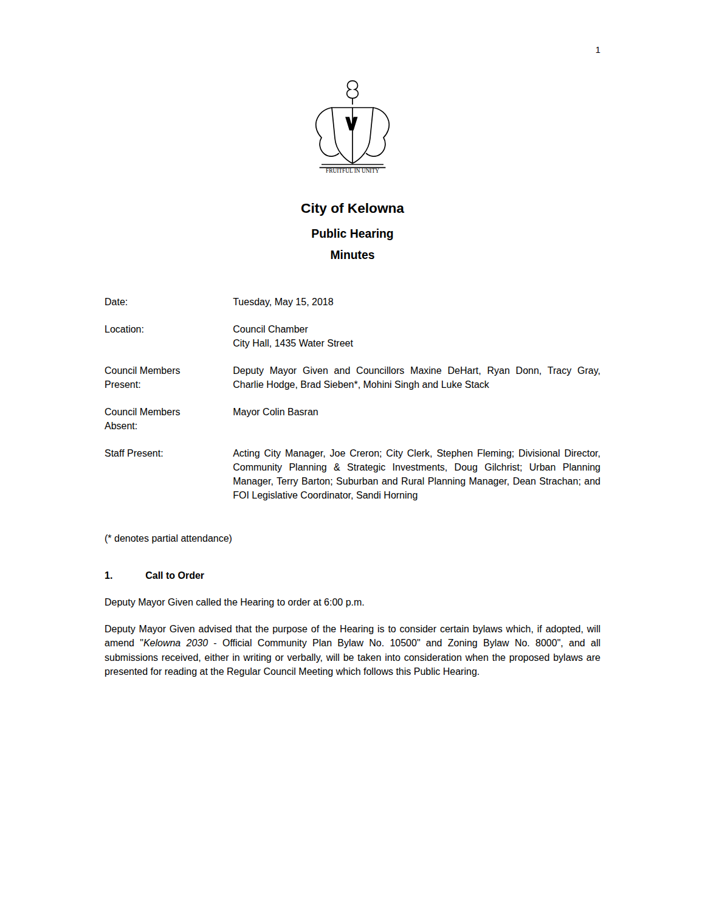1
City of Kelowna
Public Hearing
Minutes
| Date: | Tuesday, May 15, 2018 |
| Location: | Council Chamber City Hall, 1435 Water Street |
| Council Members Present: | Deputy Mayor Given and Councillors Maxine DeHart, Ryan Donn, Tracy Gray, Charlie Hodge, Brad Sieben*, Mohini Singh and Luke Stack |
| Council Members Absent: | Mayor Colin Basran |
| Staff Present: | Acting City Manager, Joe Creron; City Clerk, Stephen Fleming; Divisional Director, Community Planning & Strategic Investments, Doug Gilchrist; Urban Planning Manager, Terry Barton; Suburban and Rural Planning Manager, Dean Strachan; and FOI Legislative Coordinator, Sandi Horning |
(* denotes partial attendance)
1. Call to Order
Deputy Mayor Given called the Hearing to order at 6:00 p.m.
Deputy Mayor Given advised that the purpose of the Hearing is to consider certain bylaws which, if adopted, will amend "Kelowna 2030 - Official Community Plan Bylaw No. 10500" and Zoning Bylaw No. 8000", and all submissions received, either in writing or verbally, will be taken into consideration when the proposed bylaws are presented for reading at the Regular Council Meeting which follows this Public Hearing.